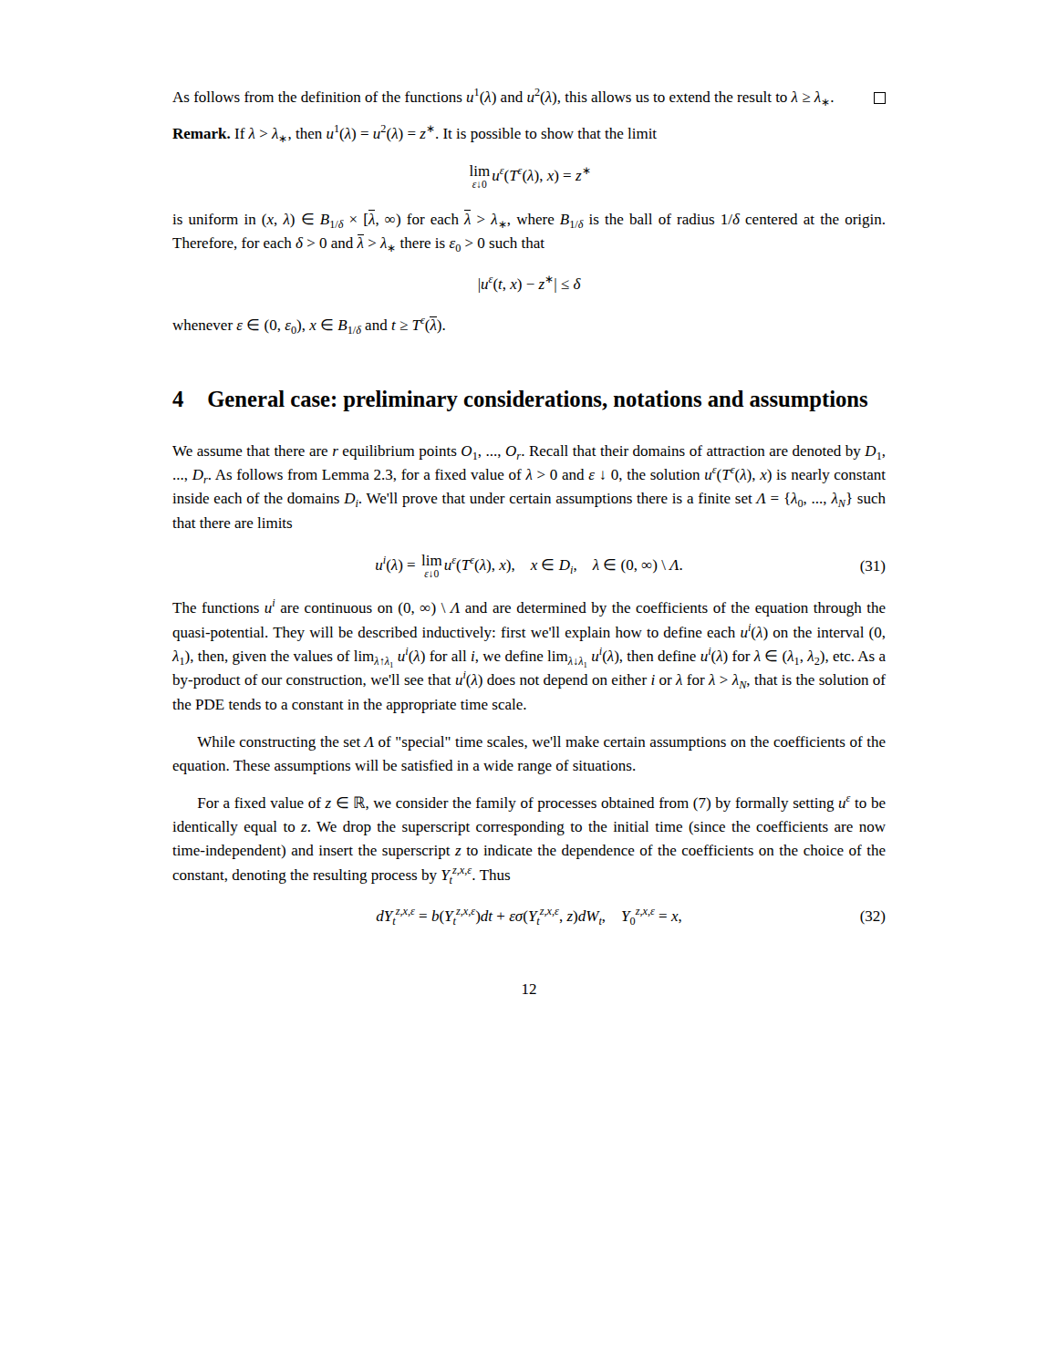As follows from the definition of the functions u1(λ) and u2(λ), this allows us to extend the result to λ ≥ λ∗.
Remark. If λ > λ∗, then u1(λ) = u2(λ) = z∗. It is possible to show that the limit
lim ε↓0 uε(Tε(λ), x) = z∗
is uniform in (x, λ) ∈ B1/δ × [λ, ∞) for each λ > λ∗, where B1/δ is the ball of radius 1/δ centered at the origin. Therefore, for each δ > 0 and λ > λ∗ there is ε0 > 0 such that
|uε(t, x) − z∗| ≤ δ
whenever ε ∈ (0, ε0), x ∈ B1/δ and t ≥ Tε(λ).
4 General case: preliminary considerations, notations and assumptions
We assume that there are r equilibrium points O1, ..., Or. Recall that their domains of attraction are denoted by D1, ..., Dr. As follows from Lemma 2.3, for a fixed value of λ > 0 and ε ↓ 0, the solution uε(Tε(λ), x) is nearly constant inside each of the domains Di. We'll prove that under certain assumptions there is a finite set Λ = {λ0, ..., λN} such that there are limits
ui(λ) = lim ε↓0 uε(Tε(λ), x), x ∈ Di, λ ∈ (0, ∞) \ Λ. (31)
The functions ui are continuous on (0, ∞) \ Λ and are determined by the coefficients of the equation through the quasi-potential. They will be described inductively: first we'll explain how to define each ui(λ) on the interval (0, λ1), then, given the values of limλ↑λ1 ui(λ) for all i, we define limλ↓λ1 ui(λ), then define ui(λ) for λ ∈ (λ1, λ2), etc. As a by-product of our construction, we'll see that ui(λ) does not depend on either i or λ for λ > λN, that is the solution of the PDE tends to a constant in the appropriate time scale.
While constructing the set Λ of "special" time scales, we'll make certain assumptions on the coefficients of the equation. These assumptions will be satisfied in a wide range of situations.
For a fixed value of z ∈ ℝ, we consider the family of processes obtained from (7) by formally setting uε to be identically equal to z. We drop the superscript corresponding to the initial time (since the coefficients are now time-independent) and insert the superscript z to indicate the dependence of the coefficients on the choice of the constant, denoting the resulting process by Ytz,x,ε. Thus
dYtz,x,ε = b(Ytz,x,ε)dt + εσ(Ytz,x,ε, z)dWt, Y0z,x,ε = x, (32)
12